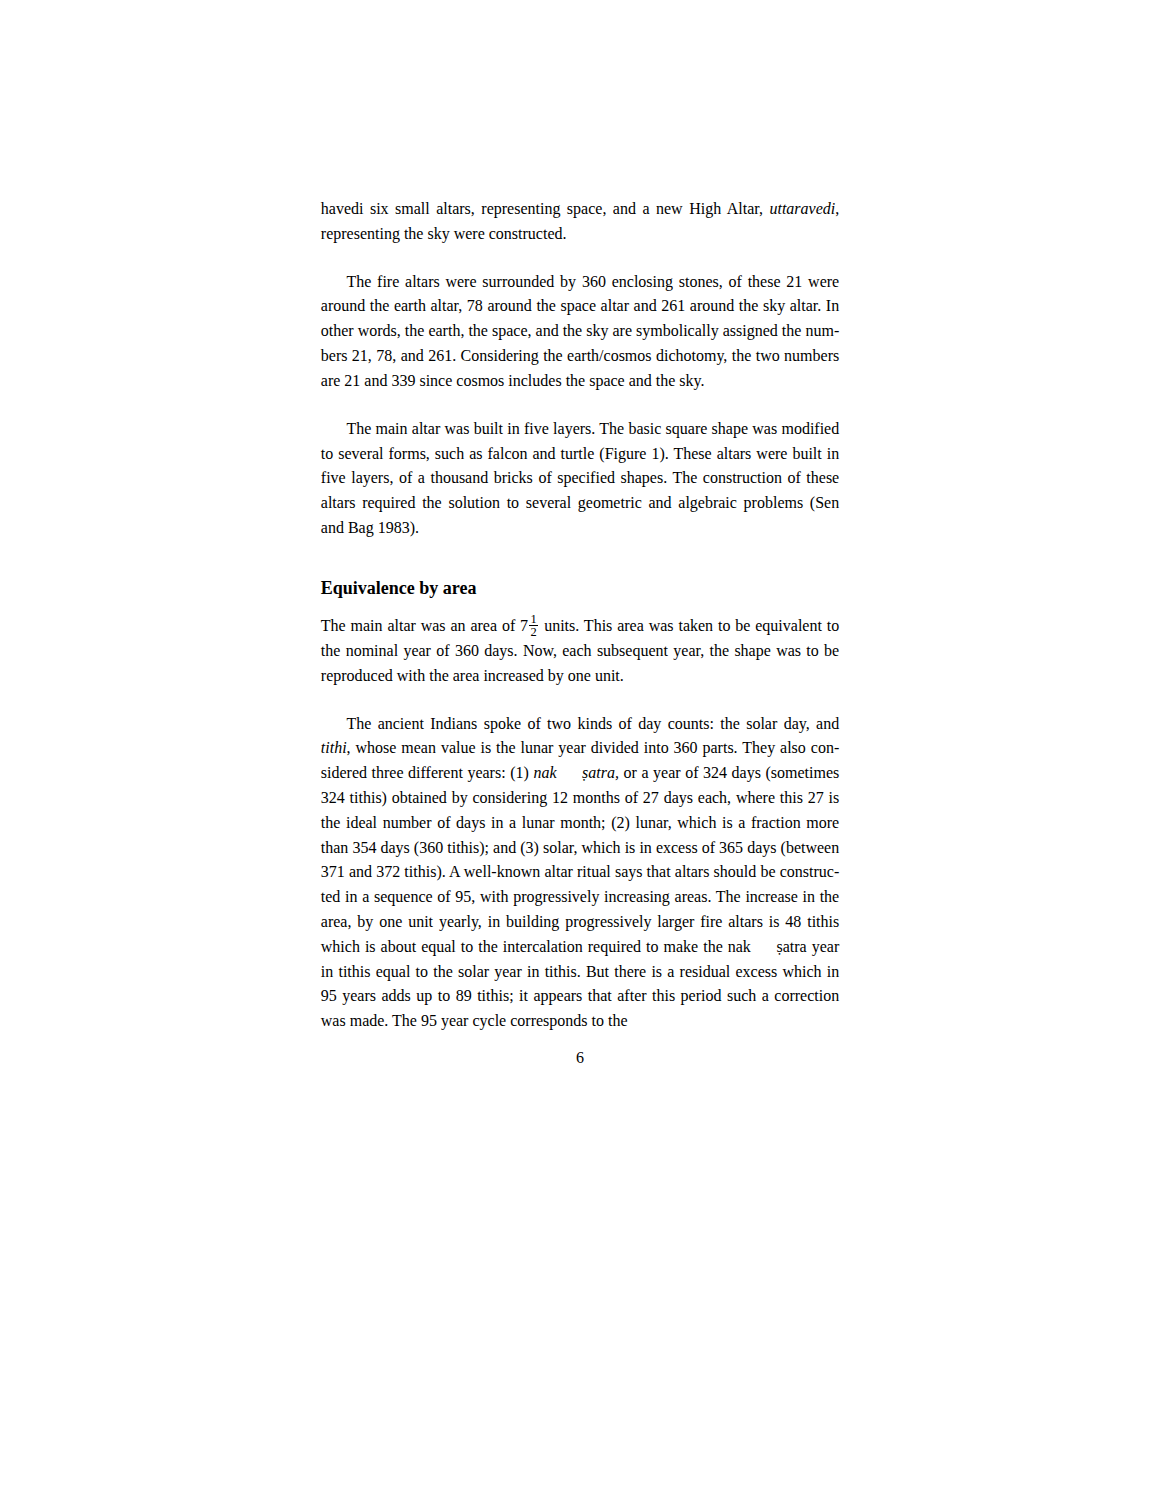havedi six small altars, representing space, and a new High Altar, uttaravedi, representing the sky were constructed.
The fire altars were surrounded by 360 enclosing stones, of these 21 were around the earth altar, 78 around the space altar and 261 around the sky altar. In other words, the earth, the space, and the sky are symbolically assigned the numbers 21, 78, and 261. Considering the earth/cosmos dichotomy, the two numbers are 21 and 339 since cosmos includes the space and the sky.
The main altar was built in five layers. The basic square shape was modified to several forms, such as falcon and turtle (Figure 1). These altars were built in five layers, of a thousand bricks of specified shapes. The construction of these altars required the solution to several geometric and algebraic problems (Sen and Bag 1983).
Equivalence by area
The main altar was an area of 712 units. This area was taken to be equivalent to the nominal year of 360 days. Now, each subsequent year, the shape was to be reproduced with the area increased by one unit.
The ancient Indians spoke of two kinds of day counts: the solar day, and tithi, whose mean value is the lunar year divided into 360 parts. They also considered three different years: (1) naksatra, or a year of 324 days (sometimes 324 tithis) obtained by considering 12 months of 27 days each, where this 27 is the ideal number of days in a lunar month; (2) lunar, which is a fraction more than 354 days (360 tithis); and (3) solar, which is in excess of 365 days (between 371 and 372 tithis). A well-known altar ritual says that altars should be constructed in a sequence of 95, with progressively increasing areas. The increase in the area, by one unit yearly, in building progressively larger fire altars is 48 tithis which is about equal to the intercalation required to make the naksatra year in tithis equal to the solar year in tithis. But there is a residual excess which in 95 years adds up to 89 tithis; it appears that after this period such a correction was made. The 95 year cycle corresponds to the
6